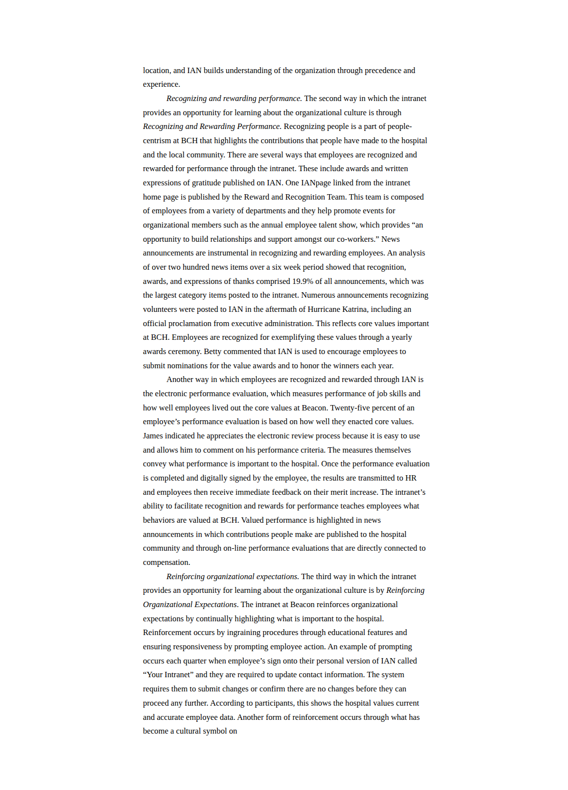location, and IAN builds understanding of the organization through precedence and experience.
Recognizing and rewarding performance. The second way in which the intranet provides an opportunity for learning about the organizational culture is through Recognizing and Rewarding Performance. Recognizing people is a part of people-centrism at BCH that highlights the contributions that people have made to the hospital and the local community. There are several ways that employees are recognized and rewarded for performance through the intranet. These include awards and written expressions of gratitude published on IAN. One IANpage linked from the intranet home page is published by the Reward and Recognition Team. This team is composed of employees from a variety of departments and they help promote events for organizational members such as the annual employee talent show, which provides “an opportunity to build relationships and support amongst our co-workers.” News announcements are instrumental in recognizing and rewarding employees. An analysis of over two hundred news items over a six week period showed that recognition, awards, and expressions of thanks comprised 19.9% of all announcements, which was the largest category items posted to the intranet. Numerous announcements recognizing volunteers were posted to IAN in the aftermath of Hurricane Katrina, including an official proclamation from executive administration. This reflects core values important at BCH. Employees are recognized for exemplifying these values through a yearly awards ceremony. Betty commented that IAN is used to encourage employees to submit nominations for the value awards and to honor the winners each year.
Another way in which employees are recognized and rewarded through IAN is the electronic performance evaluation, which measures performance of job skills and how well employees lived out the core values at Beacon. Twenty-five percent of an employee’s performance evaluation is based on how well they enacted core values. James indicated he appreciates the electronic review process because it is easy to use and allows him to comment on his performance criteria. The measures themselves convey what performance is important to the hospital. Once the performance evaluation is completed and digitally signed by the employee, the results are transmitted to HR and employees then receive immediate feedback on their merit increase. The intranet’s ability to facilitate recognition and rewards for performance teaches employees what behaviors are valued at BCH. Valued performance is highlighted in news announcements in which contributions people make are published to the hospital community and through on-line performance evaluations that are directly connected to compensation.
Reinforcing organizational expectations. The third way in which the intranet provides an opportunity for learning about the organizational culture is by Reinforcing Organizational Expectations. The intranet at Beacon reinforces organizational expectations by continually highlighting what is important to the hospital. Reinforcement occurs by ingraining procedures through educational features and ensuring responsiveness by prompting employee action. An example of prompting occurs each quarter when employee’s sign onto their personal version of IAN called “Your Intranet” and they are required to update contact information. The system requires them to submit changes or confirm there are no changes before they can proceed any further. According to participants, this shows the hospital values current and accurate employee data. Another form of reinforcement occurs through what has become a cultural symbol on